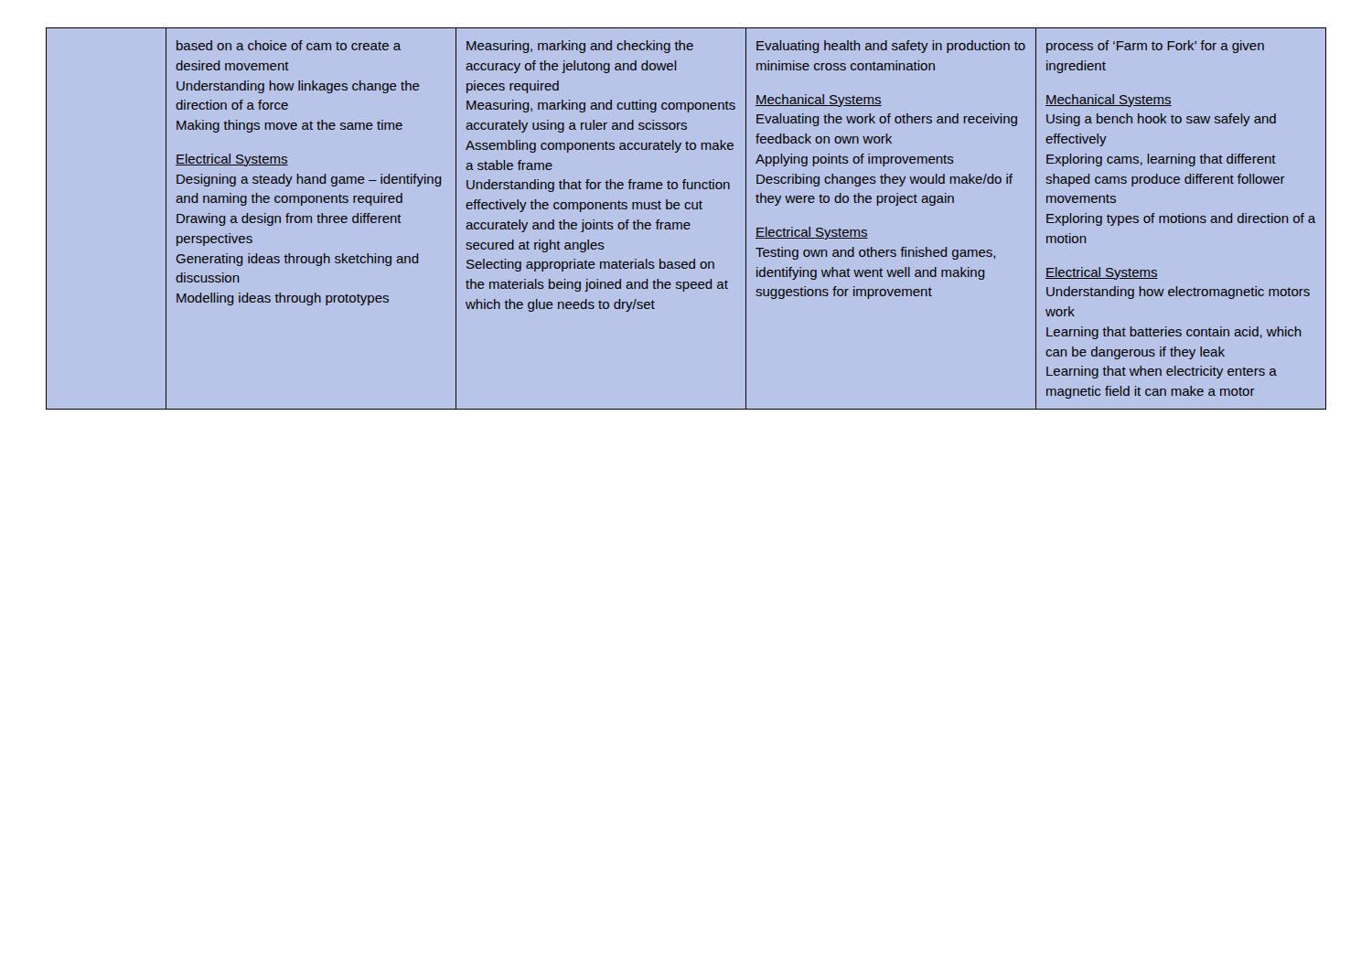| | based on a choice of cam to create a desired movement Understanding how linkages change the direction of a force Making things move at the same time Electrical Systems Designing a steady hand game – identifying and naming the components required Drawing a design from three different perspectives Generating ideas through sketching and discussion Modelling ideas through prototypes | Measuring, marking and checking the accuracy of the jelutong and dowel pieces required Measuring, marking and cutting components accurately using a ruler and scissors Assembling components accurately to make a stable frame Understanding that for the frame to function effectively the components must be cut accurately and the joints of the frame secured at right angles Selecting appropriate materials based on the materials being joined and the speed at which the glue needs to dry/set | Evaluating health and safety in production to minimise cross contamination Mechanical Systems Evaluating the work of others and receiving feedback on own work Applying points of improvements Describing changes they would make/do if they were to do the project again Electrical Systems Testing own and others finished games, identifying what went well and making suggestions for improvement | process of ‘Farm to Fork’ for a given ingredient Mechanical Systems Using a bench hook to saw safely and effectively Exploring cams, learning that different shaped cams produce different follower movements Exploring types of motions and direction of a motion Electrical Systems Understanding how electromagnetic motors work Learning that batteries contain acid, which can be dangerous if they leak Learning that when electricity enters a magnetic field it can make a motor |